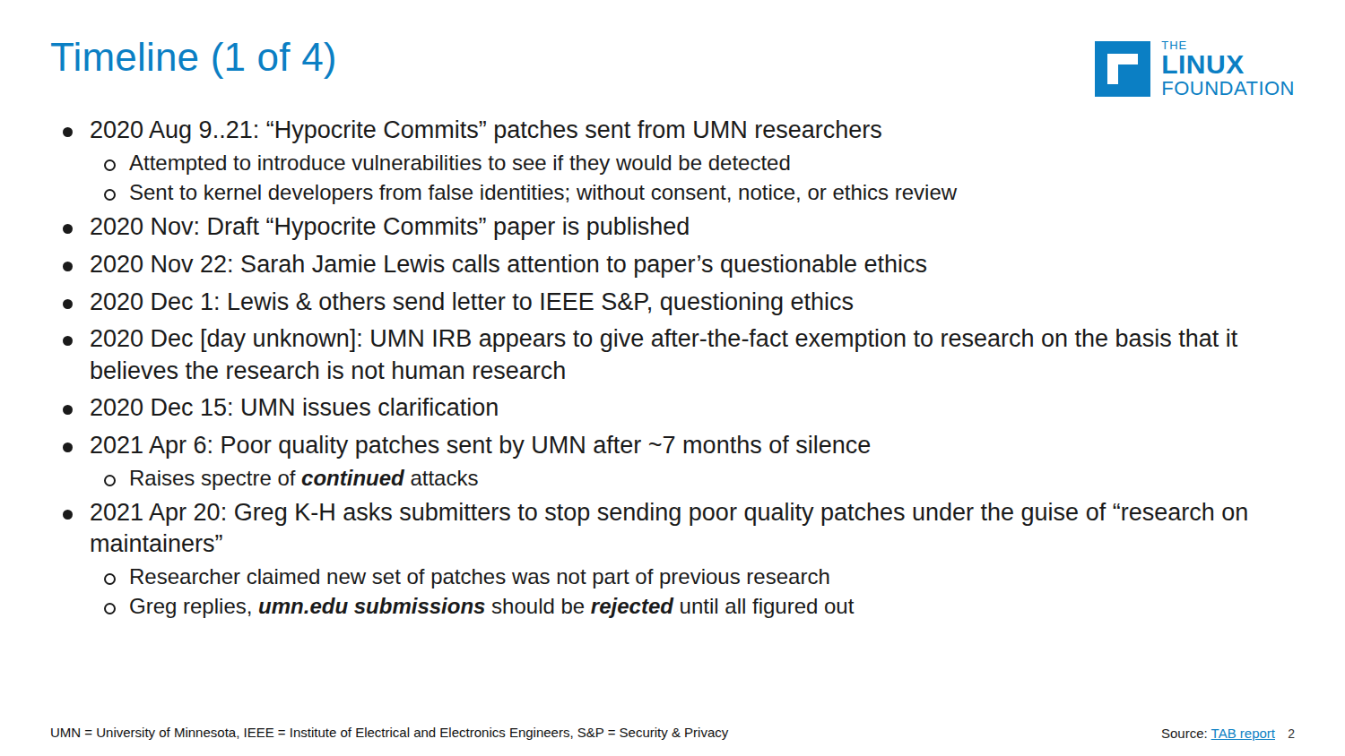Timeline (1 of 4)
THE LINUX FOUNDATION
2020 Aug 9..21: “Hypocrite Commits” patches sent from UMN researchers
Attempted to introduce vulnerabilities to see if they would be detected
Sent to kernel developers from false identities; without consent, notice, or ethics review
2020 Nov: Draft “Hypocrite Commits” paper is published
2020 Nov 22: Sarah Jamie Lewis calls attention to paper’s questionable ethics
2020 Dec 1: Lewis & others send letter to IEEE S&P, questioning ethics
2020 Dec [day unknown]: UMN IRB appears to give after-the-fact exemption to research on the basis that it believes the research is not human research
2020 Dec 15: UMN issues clarification
2021 Apr 6: Poor quality patches sent by UMN after ~7 months of silence
Raises spectre of continued attacks
2021 Apr 20: Greg K-H asks submitters to stop sending poor quality patches under the guise of “research on maintainers”
Researcher claimed new set of patches was not part of previous research
Greg replies, umn.edu submissions should be rejected until all figured out
UMN = University of Minnesota, IEEE = Institute of Electrical and Electronics Engineers, S&P = Security & Privacy
Source: TAB report 2